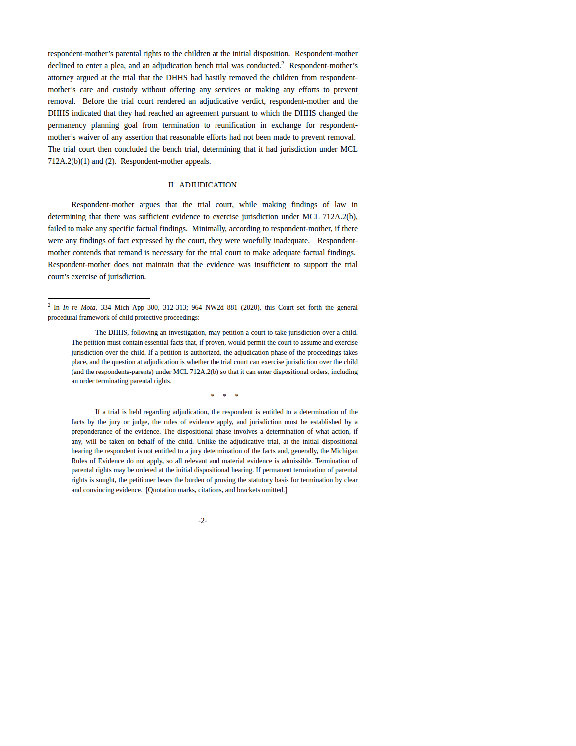respondent-mother’s parental rights to the children at the initial disposition. Respondent-mother declined to enter a plea, and an adjudication bench trial was conducted.2 Respondent-mother’s attorney argued at the trial that the DHHS had hastily removed the children from respondent-mother’s care and custody without offering any services or making any efforts to prevent removal. Before the trial court rendered an adjudicative verdict, respondent-mother and the DHHS indicated that they had reached an agreement pursuant to which the DHHS changed the permanency planning goal from termination to reunification in exchange for respondent-mother’s waiver of any assertion that reasonable efforts had not been made to prevent removal. The trial court then concluded the bench trial, determining that it had jurisdiction under MCL 712A.2(b)(1) and (2). Respondent-mother appeals.
II. ADJUDICATION
Respondent-mother argues that the trial court, while making findings of law in determining that there was sufficient evidence to exercise jurisdiction under MCL 712A.2(b), failed to make any specific factual findings. Minimally, according to respondent-mother, if there were any findings of fact expressed by the court, they were woefully inadequate. Respondent-mother contends that remand is necessary for the trial court to make adequate factual findings. Respondent-mother does not maintain that the evidence was insufficient to support the trial court’s exercise of jurisdiction.
2 In In re Mota, 334 Mich App 300, 312-313; 964 NW2d 881 (2020), this Court set forth the general procedural framework of child protective proceedings:
The DHHS, following an investigation, may petition a court to take jurisdiction over a child. The petition must contain essential facts that, if proven, would permit the court to assume and exercise jurisdiction over the child. If a petition is authorized, the adjudication phase of the proceedings takes place, and the question at adjudication is whether the trial court can exercise jurisdiction over the child (and the respondents-parents) under MCL 712A.2(b) so that it can enter dispositional orders, including an order terminating parental rights.
* * *
If a trial is held regarding adjudication, the respondent is entitled to a determination of the facts by the jury or judge, the rules of evidence apply, and jurisdiction must be established by a preponderance of the evidence. The dispositional phase involves a determination of what action, if any, will be taken on behalf of the child. Unlike the adjudicative trial, at the initial dispositional hearing the respondent is not entitled to a jury determination of the facts and, generally, the Michigan Rules of Evidence do not apply, so all relevant and material evidence is admissible. Termination of parental rights may be ordered at the initial dispositional hearing. If permanent termination of parental rights is sought, the petitioner bears the burden of proving the statutory basis for termination by clear and convincing evidence. [Quotation marks, citations, and brackets omitted.]
-2-